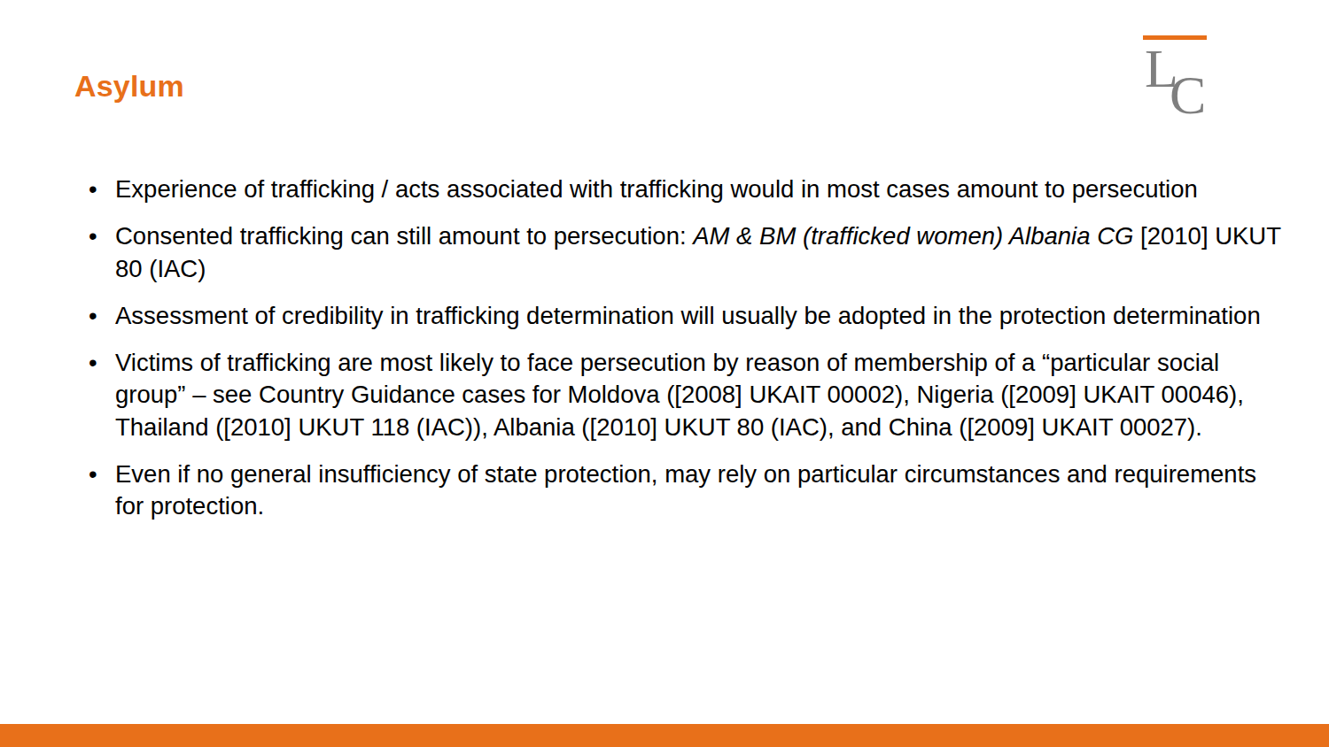Asylum
L
C
Experience of trafficking / acts associated with trafficking would in most cases amount to persecution
Consented trafficking can still amount to persecution: AM & BM (trafficked women) Albania CG [2010] UKUT 80 (IAC)
Assessment of credibility in trafficking determination will usually be adopted in the protection determination
Victims of trafficking are most likely to face persecution by reason of membership of a “particular social group” – see Country Guidance cases for Moldova ([2008] UKAIT 00002), Nigeria ([2009] UKAIT 00046), Thailand ([2010] UKUT 118 (IAC)), Albania ([2010] UKUT 80 (IAC), and China ([2009] UKAIT 00027).
Even if no general insufficiency of state protection, may rely on particular circumstances and requirements for protection.